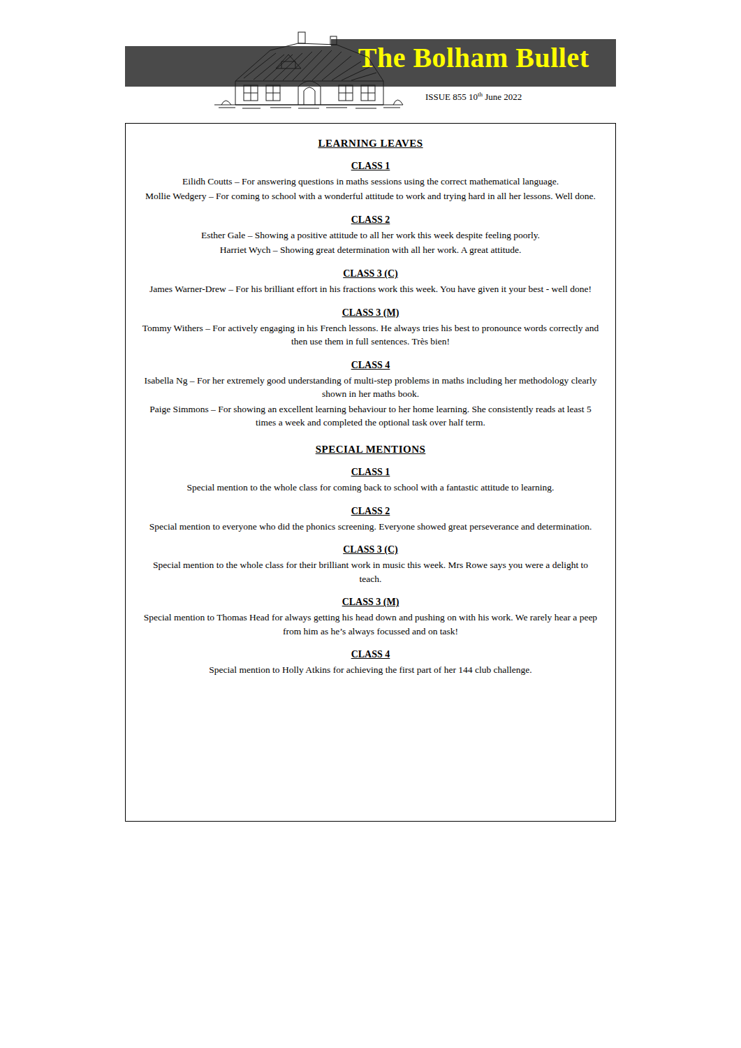The Bolham Bullet
ISSUE 855 10th June 2022
LEARNING LEAVES
CLASS 1
Eilidh Coutts – For answering questions in maths sessions using the correct mathematical language.
Mollie Wedgery – For coming to school with a wonderful attitude to work and trying hard in all her lessons. Well done.
CLASS 2
Esther Gale – Showing a positive attitude to all her work this week despite feeling poorly.
Harriet Wych – Showing great determination with all her work. A great attitude.
CLASS 3 (C)
James Warner-Drew – For his brilliant effort in his fractions work this week. You have given it your best - well done!
CLASS 3 (M)
Tommy Withers – For actively engaging in his French lessons. He always tries his best to pronounce words correctly and then use them in full sentences. Très bien!
CLASS 4
Isabella Ng – For her extremely good understanding of multi-step problems in maths including her methodology clearly shown in her maths book.
Paige Simmons – For showing an excellent learning behaviour to her home learning. She consistently reads at least 5 times a week and completed the optional task over half term.
SPECIAL MENTIONS
CLASS 1
Special mention to the whole class for coming back to school with a fantastic attitude to learning.
CLASS 2
Special mention to everyone who did the phonics screening. Everyone showed great perseverance and determination.
CLASS 3 (C)
Special mention to the whole class for their brilliant work in music this week. Mrs Rowe says you were a delight to teach.
CLASS 3 (M)
Special mention to Thomas Head for always getting his head down and pushing on with his work. We rarely hear a peep from him as he’s always focussed and on task!
CLASS 4
Special mention to Holly Atkins for achieving the first part of her 144 club challenge.